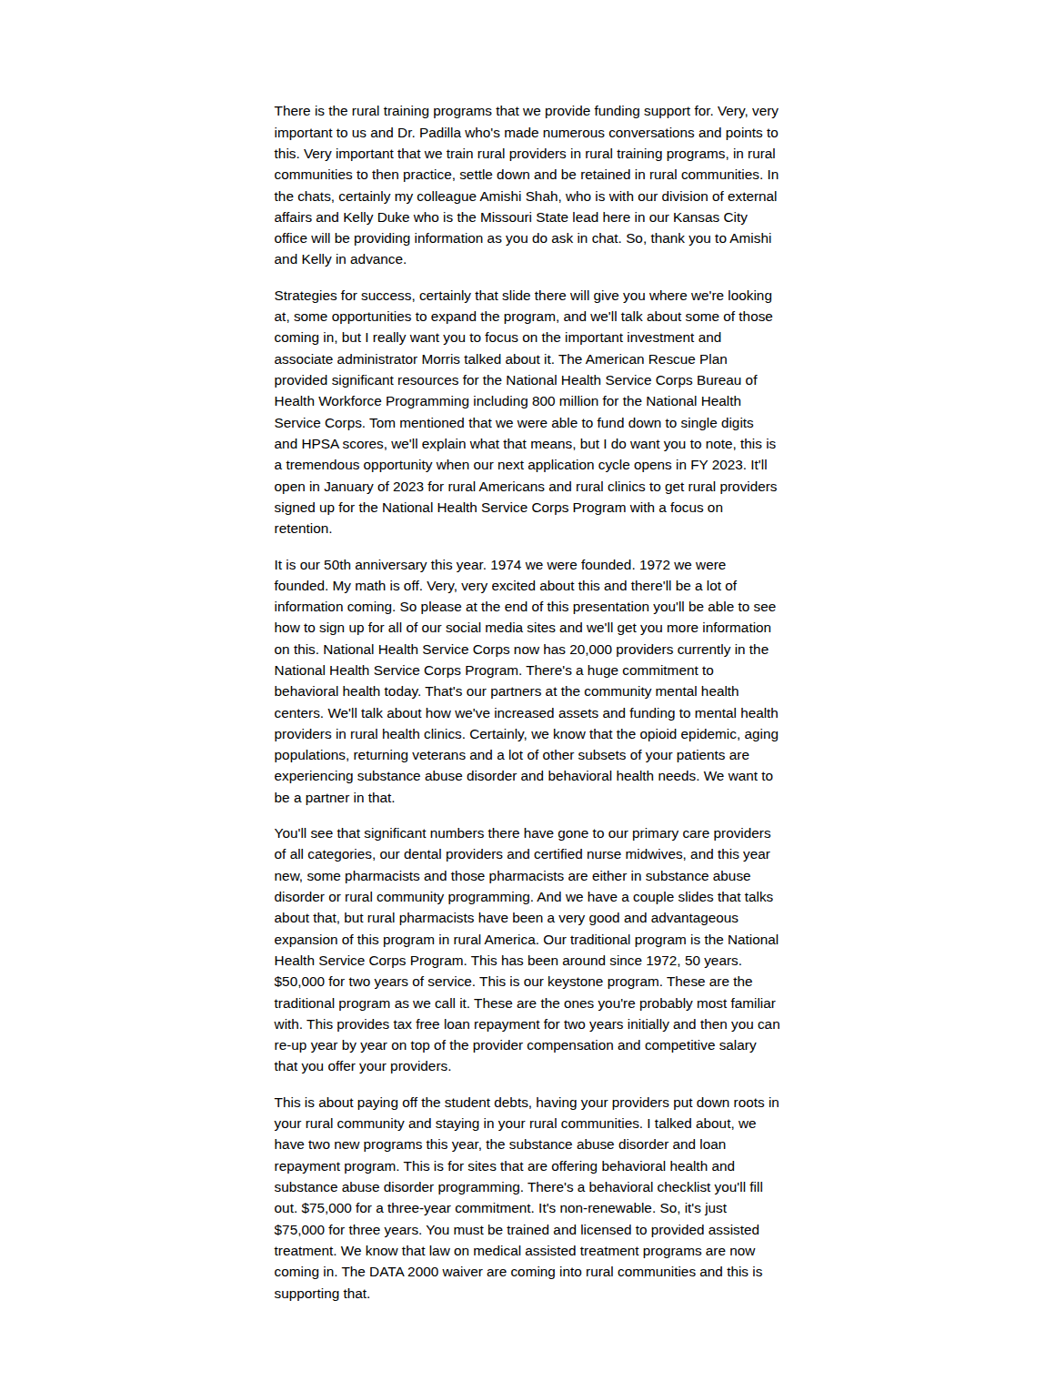There is the rural training programs that we provide funding support for. Very, very important to us and Dr. Padilla who's made numerous conversations and points to this. Very important that we train rural providers in rural training programs, in rural communities to then practice, settle down and be retained in rural communities. In the chats, certainly my colleague Amishi Shah, who is with our division of external affairs and Kelly Duke who is the Missouri State lead here in our Kansas City office will be providing information as you do ask in chat. So, thank you to Amishi and Kelly in advance.
Strategies for success, certainly that slide there will give you where we're looking at, some opportunities to expand the program, and we'll talk about some of those coming in, but I really want you to focus on the important investment and associate administrator Morris talked about it. The American Rescue Plan provided significant resources for the National Health Service Corps Bureau of Health Workforce Programming including 800 million for the National Health Service Corps. Tom mentioned that we were able to fund down to single digits and HPSA scores, we'll explain what that means, but I do want you to note, this is a tremendous opportunity when our next application cycle opens in FY 2023. It'll open in January of 2023 for rural Americans and rural clinics to get rural providers signed up for the National Health Service Corps Program with a focus on retention.
It is our 50th anniversary this year. 1974 we were founded. 1972 we were founded. My math is off. Very, very excited about this and there'll be a lot of information coming. So please at the end of this presentation you'll be able to see how to sign up for all of our social media sites and we'll get you more information on this. National Health Service Corps now has 20,000 providers currently in the National Health Service Corps Program. There's a huge commitment to behavioral health today. That's our partners at the community mental health centers. We'll talk about how we've increased assets and funding to mental health providers in rural health clinics. Certainly, we know that the opioid epidemic, aging populations, returning veterans and a lot of other subsets of your patients are experiencing substance abuse disorder and behavioral health needs. We want to be a partner in that.
You'll see that significant numbers there have gone to our primary care providers of all categories, our dental providers and certified nurse midwives, and this year new, some pharmacists and those pharmacists are either in substance abuse disorder or rural community programming. And we have a couple slides that talks about that, but rural pharmacists have been a very good and advantageous expansion of this program in rural America. Our traditional program is the National Health Service Corps Program. This has been around since 1972, 50 years. $50,000 for two years of service. This is our keystone program. These are the traditional program as we call it. These are the ones you're probably most familiar with. This provides tax free loan repayment for two years initially and then you can re-up year by year on top of the provider compensation and competitive salary that you offer your providers.
This is about paying off the student debts, having your providers put down roots in your rural community and staying in your rural communities. I talked about, we have two new programs this year, the substance abuse disorder and loan repayment program. This is for sites that are offering behavioral health and substance abuse disorder programming. There's a behavioral checklist you'll fill out. $75,000 for a three-year commitment. It's non-renewable. So, it's just $75,000 for three years. You must be trained and licensed to provided assisted treatment. We know that law on medical assisted treatment programs are now coming in. The DATA 2000 waiver are coming into rural communities and this is supporting that.